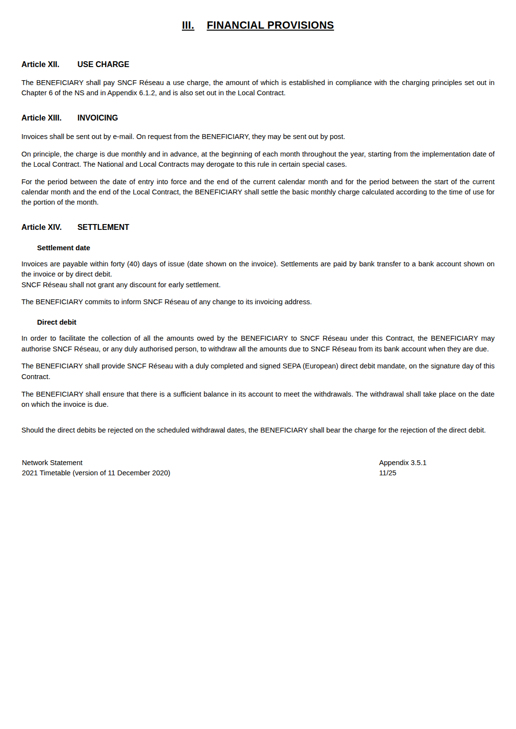III. FINANCIAL PROVISIONS
Article XII. USE CHARGE
The BENEFICIARY shall pay SNCF Réseau a use charge, the amount of which is established in compliance with the charging principles set out in Chapter 6 of the NS and in Appendix 6.1.2, and is also set out in the Local Contract.
Article XIII. INVOICING
Invoices shall be sent out by e-mail. On request from the BENEFICIARY, they may be sent out by post.
On principle, the charge is due monthly and in advance, at the beginning of each month throughout the year, starting from the implementation date of the Local Contract. The National and Local Contracts may derogate to this rule in certain special cases.
For the period between the date of entry into force and the end of the current calendar month and for the period between the start of the current calendar month and the end of the Local Contract, the BENEFICIARY shall settle the basic monthly charge calculated according to the time of use for the portion of the month.
Article XIV. SETTLEMENT
Settlement date
Invoices are payable within forty (40) days of issue (date shown on the invoice). Settlements are paid by bank transfer to a bank account shown on the invoice or by direct debit.
SNCF Réseau shall not grant any discount for early settlement.
The BENEFICIARY commits to inform SNCF Réseau of any change to its invoicing address.
Direct debit
In order to facilitate the collection of all the amounts owed by the BENEFICIARY to SNCF Réseau under this Contract, the BENEFICIARY may authorise SNCF Réseau, or any duly authorised person, to withdraw all the amounts due to SNCF Réseau from its bank account when they are due.
The BENEFICIARY shall provide SNCF Réseau with a duly completed and signed SEPA (European) direct debit mandate, on the signature day of this Contract.
The BENEFICIARY shall ensure that there is a sufficient balance in its account to meet the withdrawals. The withdrawal shall take place on the date on which the invoice is due.
Should the direct debits be rejected on the scheduled withdrawal dates, the BENEFICIARY shall bear the charge for the rejection of the direct debit.